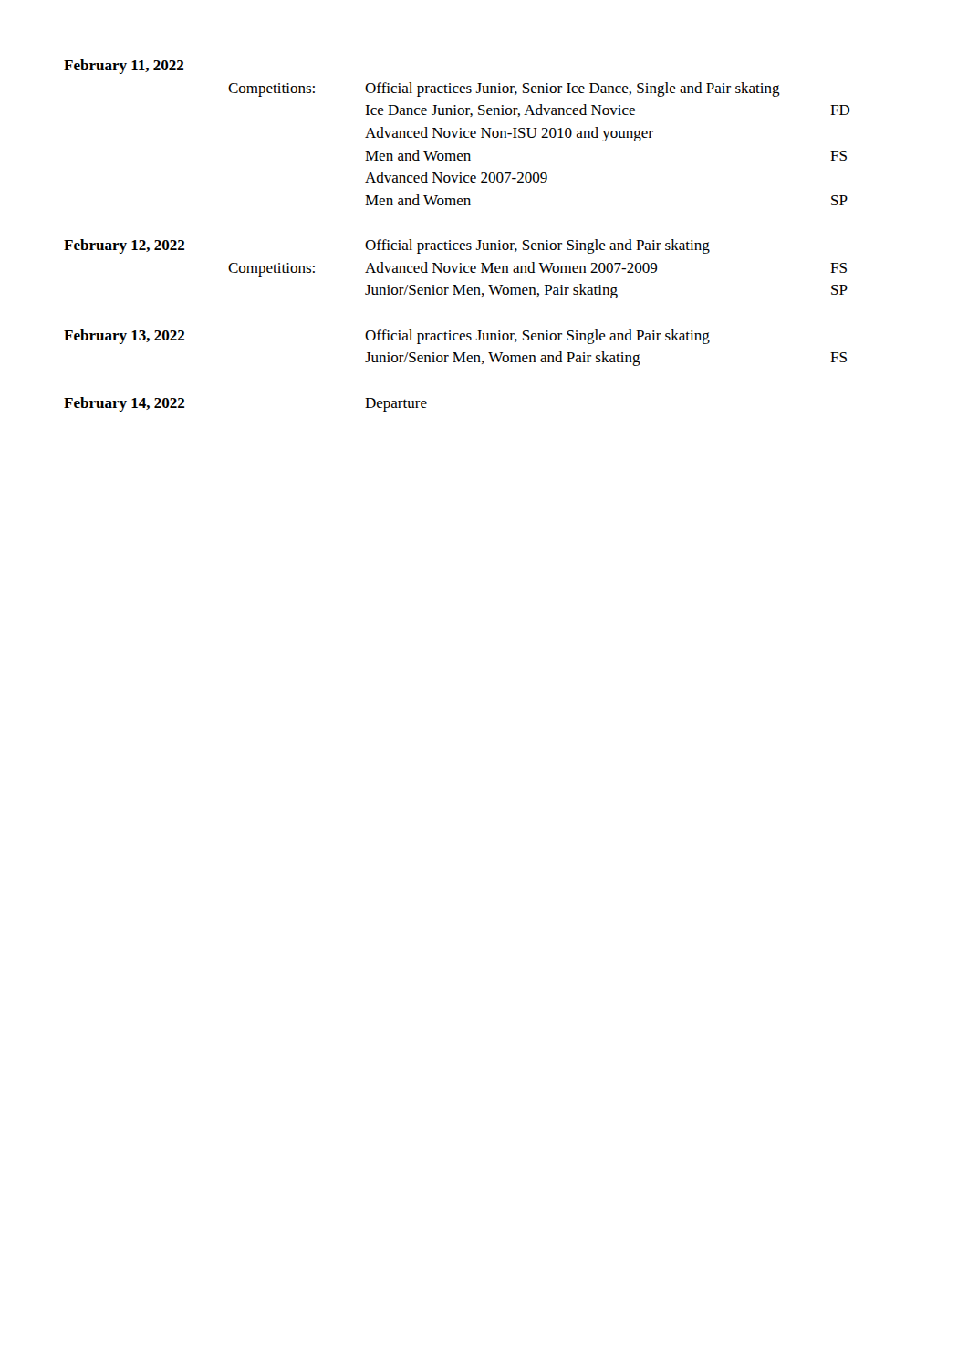| February 11, 2022 | | | |
| | Competitions: | Official practices Junior, Senior Ice Dance, Single and Pair skating | |
| | | Ice Dance Junior, Senior, Advanced Novice | FD |
| | | Advanced Novice Non-ISU 2010 and younger | |
| | | Men and Women | FS |
| | | Advanced Novice 2007-2009 | |
| | | Men and Women | SP |
| February 12, 2022 | | Official practices Junior, Senior Single and Pair skating | |
| | Competitions: | Advanced Novice Men and Women 2007-2009 | FS |
| | | Junior/Senior Men, Women, Pair skating | SP |
| February 13, 2022 | | Official practices Junior, Senior Single and Pair skating | |
| | | Junior/Senior Men, Women and Pair skating | FS |
| February 14, 2022 | | Departure | |